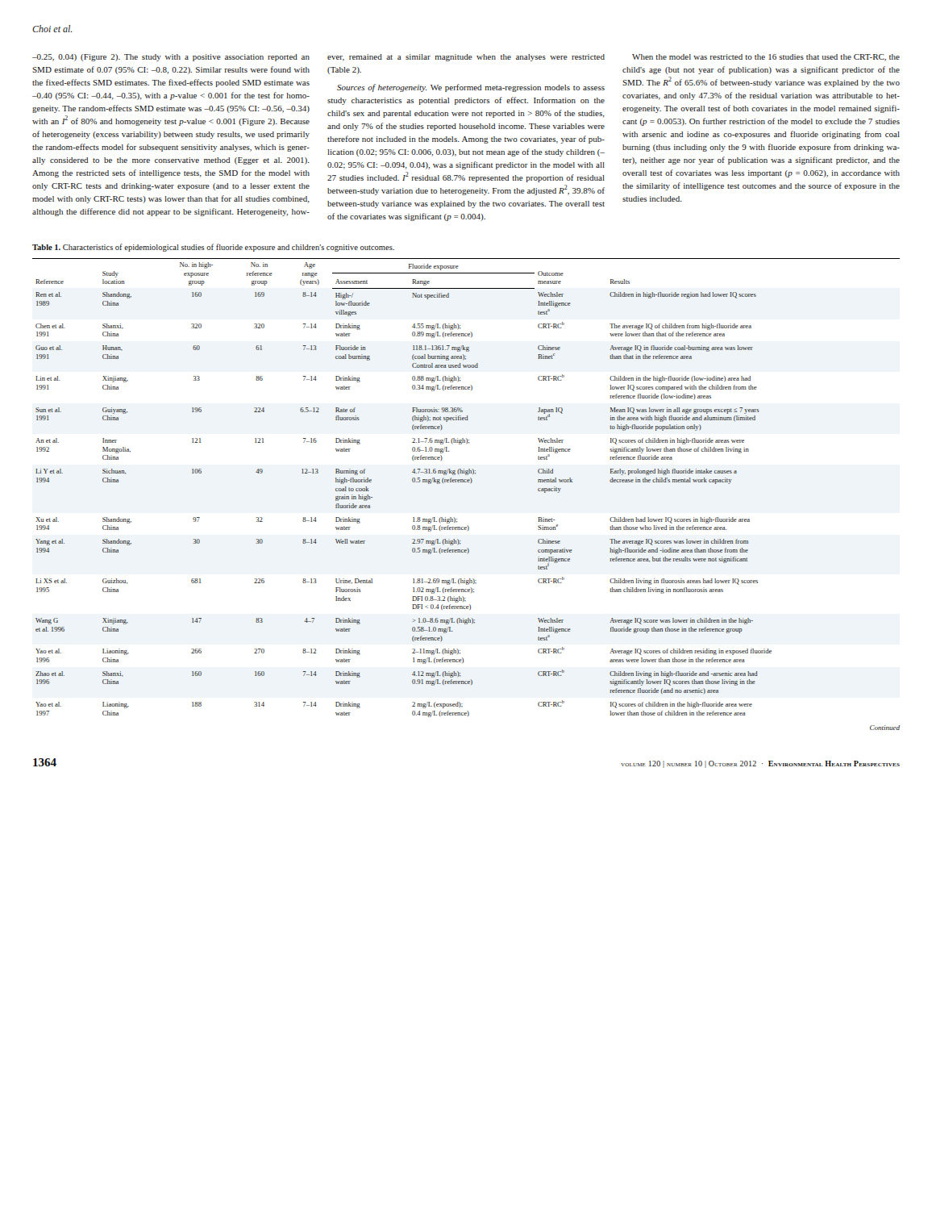Choi et al.
–0.25, 0.04) (Figure 2). The study with a positive association reported an SMD estimate of 0.07 (95% CI: –0.8, 0.22). Similar results were found with the fixed-effects SMD estimates. The fixed-effects pooled SMD estimate was –0.40 (95% CI: –0.44, –0.35), with a p-value < 0.001 for the test for homogeneity. The random-effects SMD estimate was –0.45 (95% CI: –0.56, –0.34) with an I2 of 80% and homogeneity test p-value < 0.001 (Figure 2). Because of heterogeneity (excess variability) between study results, we used primarily the random-effects model for subsequent sensitivity analyses, which is generally considered to be the more conservative method (Egger et al. 2001). Among the restricted sets of intelligence tests, the SMD for the model with only CRT-RC tests and drinking-water exposure (and to a lesser extent the model with only CRT-RC tests) was lower than that for all studies combined, although the difference did not appear to be significant. Heterogeneity, however, remained at a similar magnitude when the analyses were restricted (Table 2).
Sources of heterogeneity. We performed meta-regression models to assess study characteristics as potential predictors of effect. Information on the child's sex and parental education were not reported in > 80% of the studies, and only 7% of the studies reported household income. These variables were therefore not included in the models. Among the two covariates, year of publication (0.02; 95% CI: 0.006, 0.03), but not mean age of the study children (–0.02; 95% CI: –0.094, 0.04), was a significant predictor in the model with all 27 studies included. I2 residual 68.7% represented the proportion of residual between-study variation due to heterogeneity. From the adjusted R2, 39.8% of between-study variance was explained by the two covariates. The overall test of the covariates was significant (p = 0.004).
When the model was restricted to the 16 studies that used the CRT-RC, the child's age (but not year of publication) was a significant predictor of the SMD. The R2 of 65.6% of between-study variance was explained by the two covariates, and only 47.3% of the residual variation was attributable to heterogeneity. The overall test of both covariates in the model remained significant (p = 0.0053). On further restriction of the model to exclude the 7 studies with arsenic and iodine as co-exposures and fluoride originating from coal burning (thus including only the 9 with fluoride exposure from drinking water), neither age nor year of publication was a significant predictor, and the overall test of covariates was less important (p = 0.062), in accordance with the similarity of intelligence test outcomes and the source of exposure in the studies included.
Table 1. Characteristics of epidemiological studies of fluoride exposure and children's cognitive outcomes.
| Reference | Study location | No. in high- exposure group | No. in reference group | Age range (years) | Fluoride exposure | Outcome measure | Results |
| --- | --- | --- | --- | --- | --- | --- | --- |
| Assessment | Range |
| Ren et al. 1989 | Shandong, China | 160 | 169 | 8–14 | High-/ low-fluoride villages | Not specified | Wechsler Intelligence test a | Children in high-fluoride region had lower IQ scores |
| Chen et al. 1991 | Shanxi, China | 320 | 320 | 7–14 | Drinking water | 4.55 mg/L (high); 0.89 mg/L (reference) | CRT-RC b | The average IQ of children from high-fluoride area were lower than that of the reference area |
| Guo et al. 1991 | Hunan, China | 60 | 61 | 7–13 | Fluoride in coal burning | 118.1–1361.7 mg/kg (coal burning area); Control area used wood | Chinese Binet c | Average IQ in fluoride coal-burning area was lower than that in the reference area |
| Lin et al. 1991 | Xinjiang, China | 33 | 86 | 7–14 | Drinking water | 0.88 mg/L (high); 0.34 mg/L (reference) | CRT-RC b | Children in the high-fluoride (low-iodine) area had lower IQ scores compared with the children from the reference fluoride (low-iodine) areas |
| Sun et al. 1991 | Guiyang, China | 196 | 224 | 6.5–12 | Rate of fluorosis | Fluorosis: 98.36% (high); not specified (reference) | Japan IQ test d | Mean IQ was lower in all age groups except ≤ 7 years in the area with high fluoride and aluminum (limited to high-fluoride population only) |
| An et al. 1992 | Inner Mongolia, China | 121 | 121 | 7–16 | Drinking water | 2.1–7.6 mg/L (high); 0.6–1.0 mg/L (reference) | Wechsler Intelligence test a | IQ scores of children in high-fluoride areas were significantly lower than those of children living in reference fluoride area |
| Li Y et al. 1994 | Sichuan, China | 106 | 49 | 12–13 | Burning of high-fluoride coal to cook grain in high- fluoride area | 4.7–31.6 mg/kg (high); 0.5 mg/kg (reference) | Child mental work capacity | Early, prolonged high fluoride intake causes a decrease in the child's mental work capacity |
| Xu et al. 1994 | Shandong, China | 97 | 32 | 8–14 | Drinking water | 1.8 mg/L (high); 0.8 mg/L (reference) | Binet- Simon e | Children had lower IQ scores in high-fluoride area than those who lived in the reference area. |
| Yang et al. 1994 | Shandong, China | 30 | 30 | 8–14 | Well water | 2.97 mg/L (high); 0.5 mg/L (reference) | Chinese comparative intelligence test f | The average IQ scores was lower in children from high-fluoride and -iodine area than those from the reference area, but the results were not significant |
| Li XS et al. 1995 | Guizhou, China | 681 | 226 | 8–13 | Urine, Dental Fluorosis Index | 1.81–2.69 mg/L (high); 1.02 mg/L (reference); DFI 0.8–3.2 (high); DFI < 0.4 (reference) | CRT-RC b | Children living in fluorosis areas had lower IQ scores than children living in nonfluorosis areas |
| Wang G et al. 1996 | Xinjiang, China | 147 | 83 | 4–7 | Drinking water | > 1.0–8.6 mg/L (high); 0.58–1.0 mg/L (reference) | Wechsler Intelligence test a | Average IQ score was lower in children in the high- fluoride group than those in the reference group |
| Yao et al. 1996 | Liaoning, China | 266 | 270 | 8–12 | Drinking water | 2–11mg/L (high); 1 mg/L (reference) | CRT-RC b | Average IQ scores of children residing in exposed fluoride areas were lower than those in the reference area |
| Zhao et al. 1996 | Shanxi, China | 160 | 160 | 7–14 | Drinking water | 4.12 mg/L (high); 0.91 mg/L (reference) | CRT-RC b | Children living in high-fluoride and -arsenic area had significantly lower IQ scores than those living in the reference fluoride (and no arsenic) area |
| Yao et al. 1997 | Liaoning, China | 188 | 314 | 7–14 | Drinking water | 2 mg/L (exposed); 0.4 mg/L (reference) | CRT-RC b | IQ scores of children in the high-fluoride area were lower than those of children in the reference area |
Continued
1364
volume 120 | number 10 | October 2012 · Environmental Health Perspectives